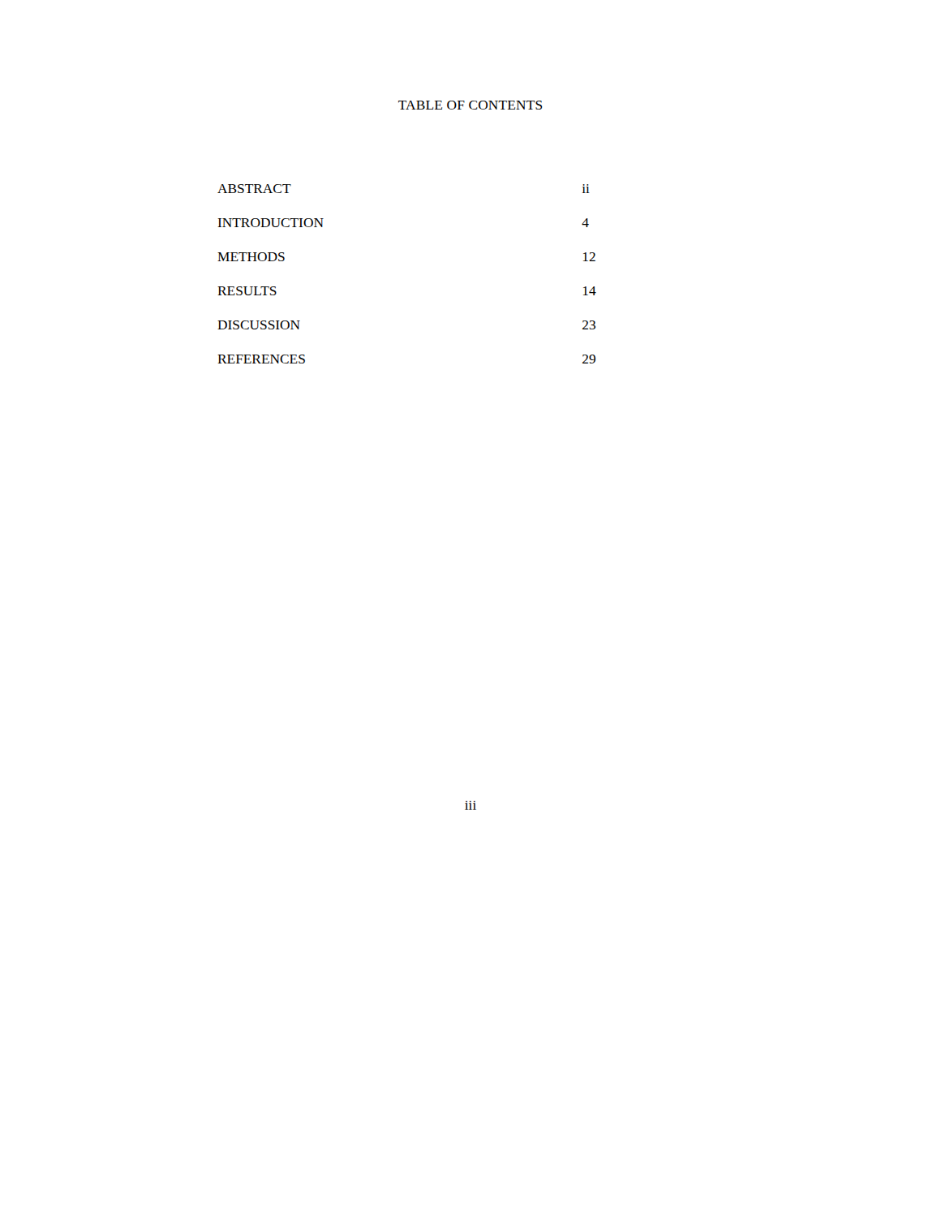TABLE OF CONTENTS
| ABSTRACT | ii |
| INTRODUCTION | 4 |
| METHODS | 12 |
| RESULTS | 14 |
| DISCUSSION | 23 |
| REFERENCES | 29 |
iii